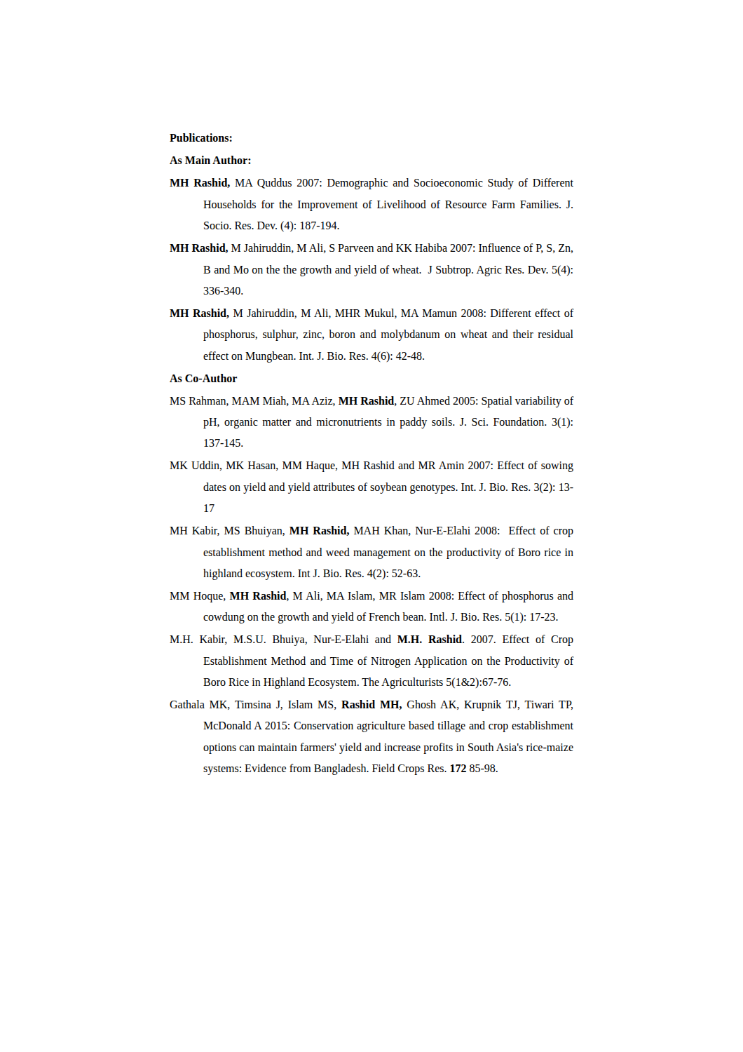Publications:
As Main Author:
MH Rashid, MA Quddus 2007: Demographic and Socioeconomic Study of Different Households for the Improvement of Livelihood of Resource Farm Families. J. Socio. Res. Dev. (4): 187-194.
MH Rashid, M Jahiruddin, M Ali, S Parveen and KK Habiba 2007: Influence of P, S, Zn, B and Mo on the the growth and yield of wheat. J Subtrop. Agric Res. Dev. 5(4): 336-340.
MH Rashid, M Jahiruddin, M Ali, MHR Mukul, MA Mamun 2008: Different effect of phosphorus, sulphur, zinc, boron and molybdanum on wheat and their residual effect on Mungbean. Int. J. Bio. Res. 4(6): 42-48.
As Co-Author
MS Rahman, MAM Miah, MA Aziz, MH Rashid, ZU Ahmed 2005: Spatial variability of pH, organic matter and micronutrients in paddy soils. J. Sci. Foundation. 3(1): 137-145.
MK Uddin, MK Hasan, MM Haque, MH Rashid and MR Amin 2007: Effect of sowing dates on yield and yield attributes of soybean genotypes. Int. J. Bio. Res. 3(2): 13-17
MH Kabir, MS Bhuiyan, MH Rashid, MAH Khan, Nur-E-Elahi 2008: Effect of crop establishment method and weed management on the productivity of Boro rice in highland ecosystem. Int J. Bio. Res. 4(2): 52-63.
MM Hoque, MH Rashid, M Ali, MA Islam, MR Islam 2008: Effect of phosphorus and cowdung on the growth and yield of French bean. Intl. J. Bio. Res. 5(1): 17-23.
M.H. Kabir, M.S.U. Bhuiya, Nur-E-Elahi and M.H. Rashid. 2007. Effect of Crop Establishment Method and Time of Nitrogen Application on the Productivity of Boro Rice in Highland Ecosystem. The Agriculturists 5(1&2):67-76.
Gathala MK, Timsina J, Islam MS, Rashid MH, Ghosh AK, Krupnik TJ, Tiwari TP, McDonald A 2015: Conservation agriculture based tillage and crop establishment options can maintain farmers' yield and increase profits in South Asia's rice-maize systems: Evidence from Bangladesh. Field Crops Res. 172 85-98.